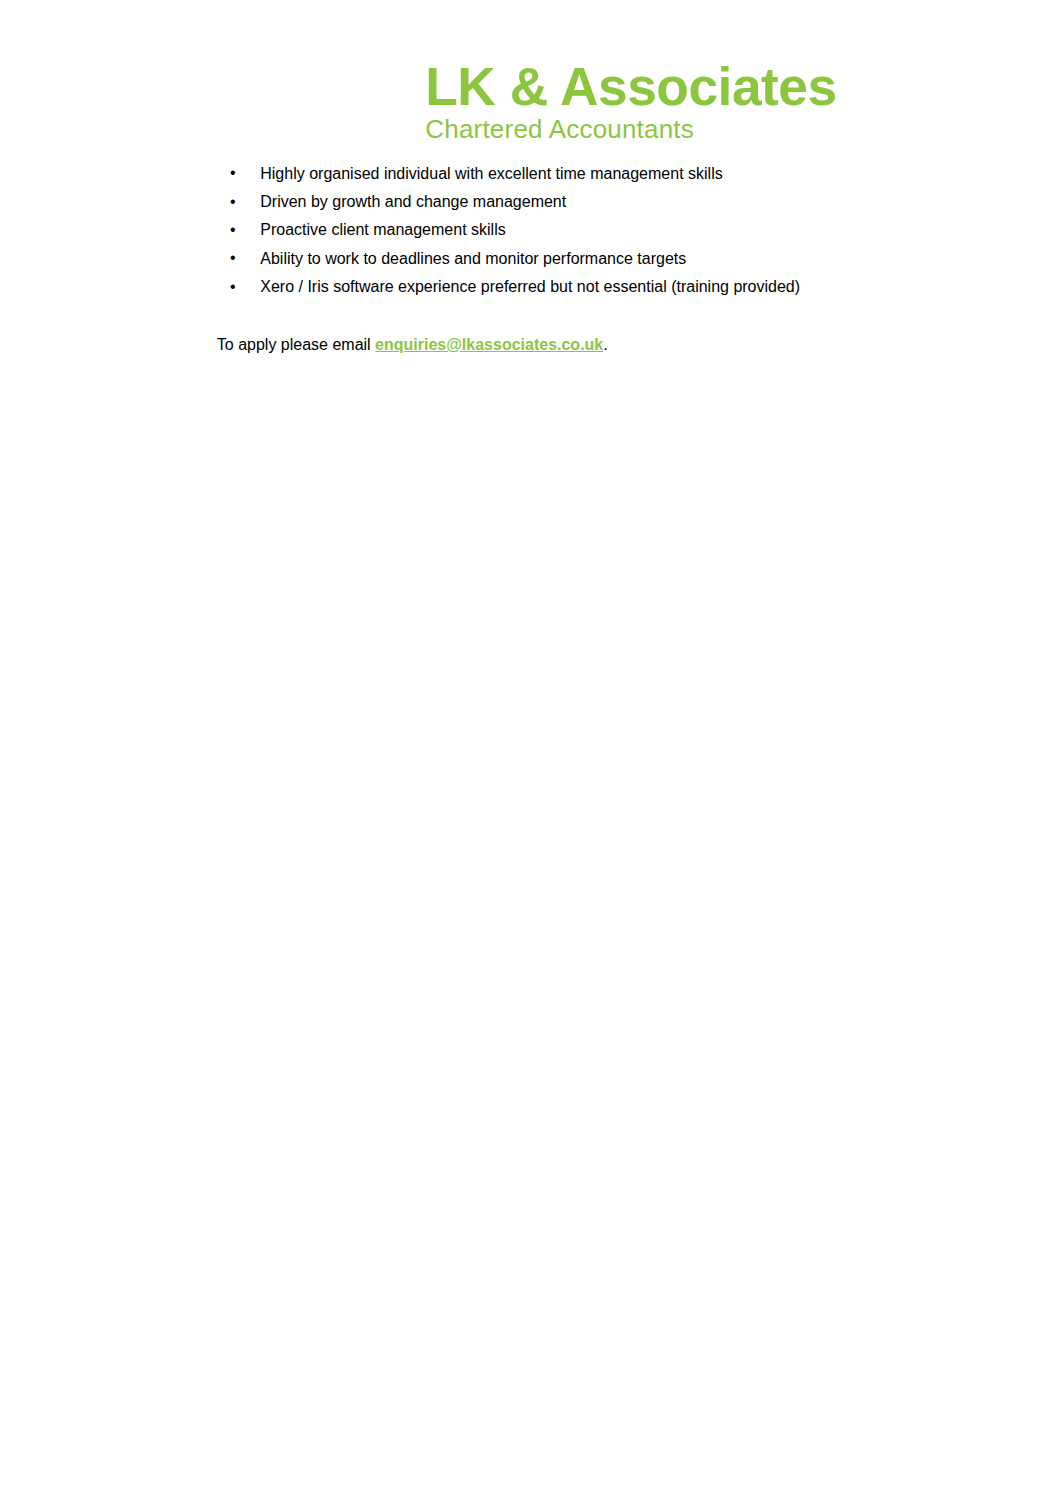LK & Associates
Chartered Accountants
Highly organised individual with excellent time management skills
Driven by growth and change management
Proactive client management skills
Ability to work to deadlines and monitor performance targets
Xero / Iris software experience preferred but not essential (training provided)
To apply please email enquiries@lkassociates.co.uk.